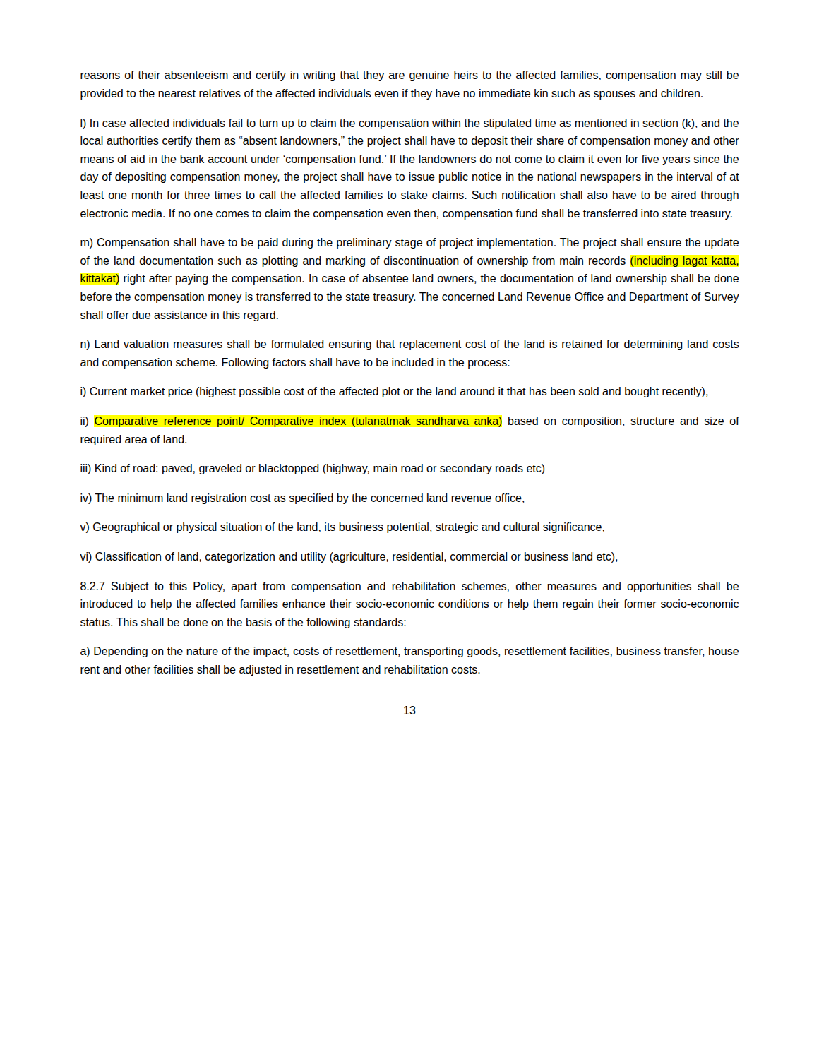reasons of their absenteeism and certify in writing that they are genuine heirs to the affected families, compensation may still be provided to the nearest relatives of the affected individuals even if they have no immediate kin such as spouses and children.
l) In case affected individuals fail to turn up to claim the compensation within the stipulated time as mentioned in section (k), and the local authorities certify them as “absent landowners,” the project shall have to deposit their share of compensation money and other means of aid in the bank account under ‘compensation fund.’ If the landowners do not come to claim it even for five years since the day of depositing compensation money, the project shall have to issue public notice in the national newspapers in the interval of at least one month for three times to call the affected families to stake claims. Such notification shall also have to be aired through electronic media. If no one comes to claim the compensation even then, compensation fund shall be transferred into state treasury.
m) Compensation shall have to be paid during the preliminary stage of project implementation. The project shall ensure the update of the land documentation such as plotting and marking of discontinuation of ownership from main records (including lagat katta, kittakat) right after paying the compensation. In case of absentee land owners, the documentation of land ownership shall be done before the compensation money is transferred to the state treasury. The concerned Land Revenue Office and Department of Survey shall offer due assistance in this regard.
n) Land valuation measures shall be formulated ensuring that replacement cost of the land is retained for determining land costs and compensation scheme. Following factors shall have to be included in the process:
i) Current market price (highest possible cost of the affected plot or the land around it that has been sold and bought recently),
ii) Comparative reference point/ Comparative index (tulanatmak sandharva anka) based on composition, structure and size of required area of land.
iii) Kind of road: paved, graveled or blacktopped (highway, main road or secondary roads etc)
iv) The minimum land registration cost as specified by the concerned land revenue office,
v) Geographical or physical situation of the land, its business potential, strategic and cultural significance,
vi) Classification of land, categorization and utility (agriculture, residential, commercial or business land etc),
8.2.7 Subject to this Policy, apart from compensation and rehabilitation schemes, other measures and opportunities shall be introduced to help the affected families enhance their socio-economic conditions or help them regain their former socio-economic status. This shall be done on the basis of the following standards:
a) Depending on the nature of the impact, costs of resettlement, transporting goods, resettlement facilities, business transfer, house rent and other facilities shall be adjusted in resettlement and rehabilitation costs.
13